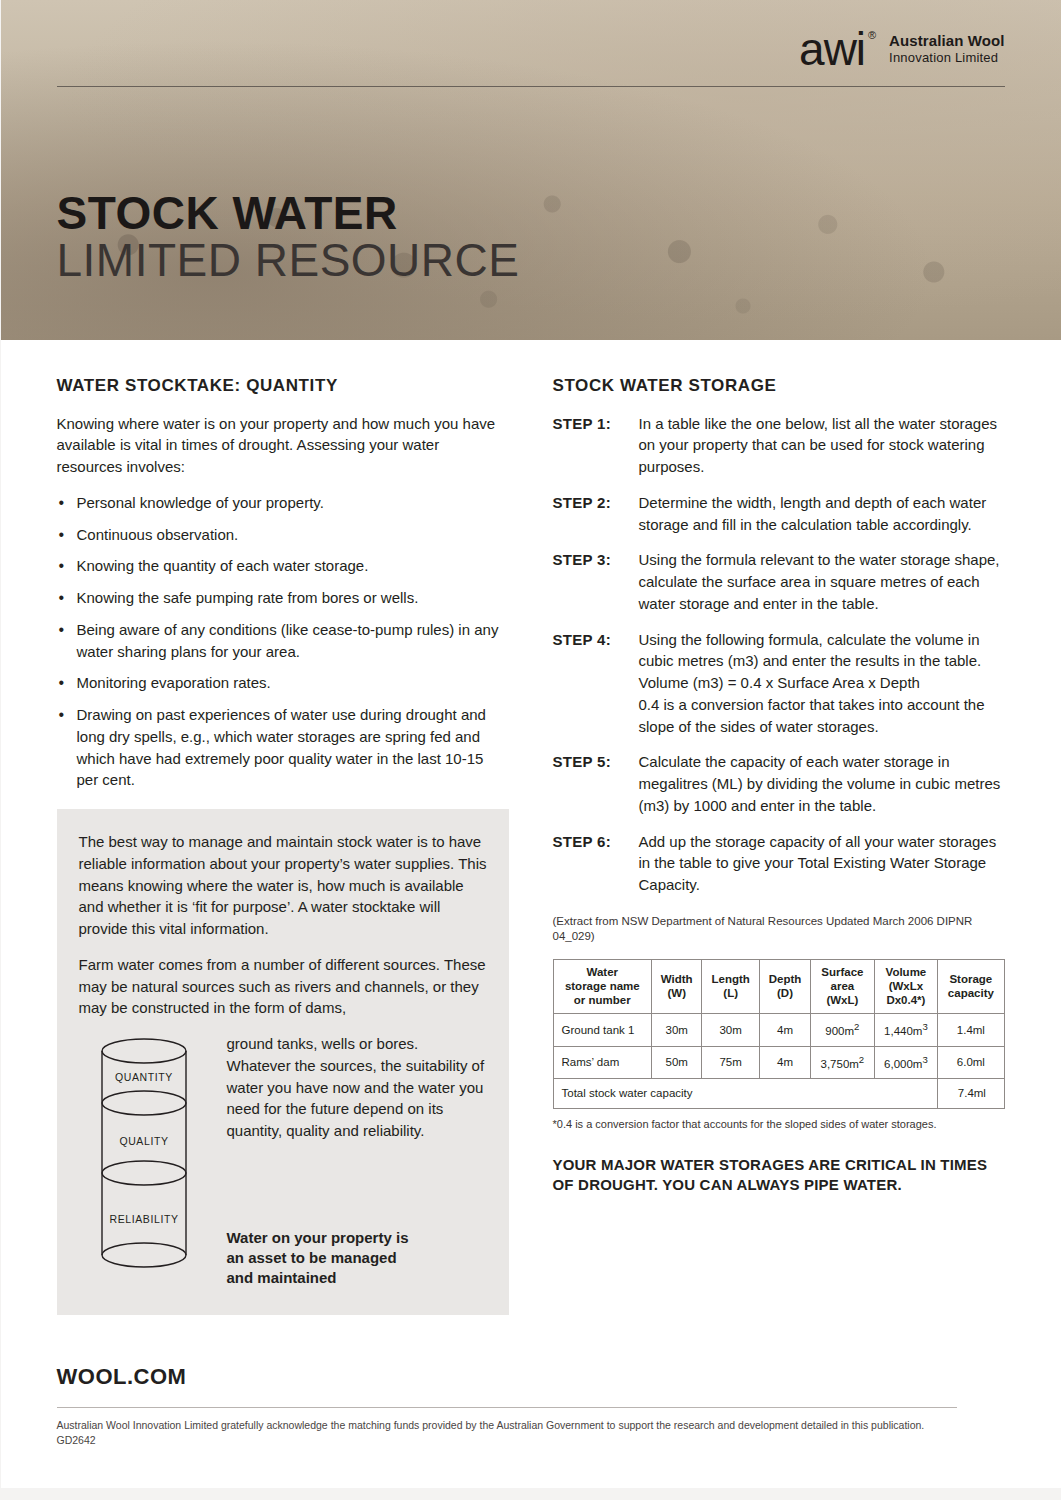awi®
Australian Wool Innovation Limited
Stock WaterLimited Resource
Water Stocktake: Quantity
Knowing where water is on your property and how much you have available is vital in times of drought. Assessing your water resources involves:
Personal knowledge of your property.
Continuous observation.
Knowing the quantity of each water storage.
Knowing the safe pumping rate from bores or wells.
Being aware of any conditions (like cease-to-pump rules) in any water sharing plans for your area.
Monitoring evaporation rates.
Drawing on past experiences of water use during drought and long dry spells, e.g., which water storages are spring fed and which have had extremely poor quality water in the last 10-15 per cent.
The best way to manage and maintain stock water is to have reliable information about your property’s water supplies. This means knowing where the water is, how much is available and whether it is ‘fit for purpose’. A water stocktake will provide this vital information.
Farm water comes from a number of different sources. These may be natural sources such as rivers and channels, or they may be constructed in the form of dams,
QUANTITY QUALITY RELIABILITY
ground tanks, wells or bores. Whatever the sources, the suitability of water you have now and the water you need for the future depend on its quantity, quality and reliability.
Water on your property is
an asset to be managed
and maintained
Stock Water Storage
STEP 1: In a table like the one below, list all the water storages on your property that can be used for stock watering purposes.
STEP 2: Determine the width, length and depth of each water storage and fill in the calculation table accordingly.
STEP 3: Using the formula relevant to the water storage shape, calculate the surface area in square metres of each water storage and enter in the table.
STEP 4: Using the following formula, calculate the volume in cubic metres (m3) and enter the results in the table. Volume (m3) = 0.4 x Surface Area x Depth 0.4 is a conversion factor that takes into account the slope of the sides of water storages.
STEP 5: Calculate the capacity of each water storage in megalitres (ML) by dividing the volume in cubic metres (m3) by 1000 and enter in the table.
STEP 6: Add up the storage capacity of all your water storages in the table to give your Total Existing Water Storage Capacity.
(Extract from NSW Department of Natural Resources Updated March 2006 DIPNR 04_029)
| Water storage name or number | Width (W) | Length (L) | Depth (D) | Surface area (WxL) | Volume (WxLx Dx0.4*) | Storage capacity |
| --- | --- | --- | --- | --- | --- | --- |
| Ground tank 1 | 30m | 30m | 4m | 900m 2 | 1,440m 3 | 1.4ml |
| Rams’ dam | 50m | 75m | 4m | 3,750m 2 | 6,000m 3 | 6.0ml |
| Total stock water capacity | 7.4ml |
*0.4 is a conversion factor that accounts for the sloped sides of water storages.
YOUR MAJOR WATER STORAGES ARE CRITICAL IN TIMES OF DROUGHT. YOU CAN ALWAYS PIPE WATER.
WOOL.COM
Australian Wool Innovation Limited gratefully acknowledge the matching funds provided by the Australian Government to support the research and development detailed in this publication. GD2642